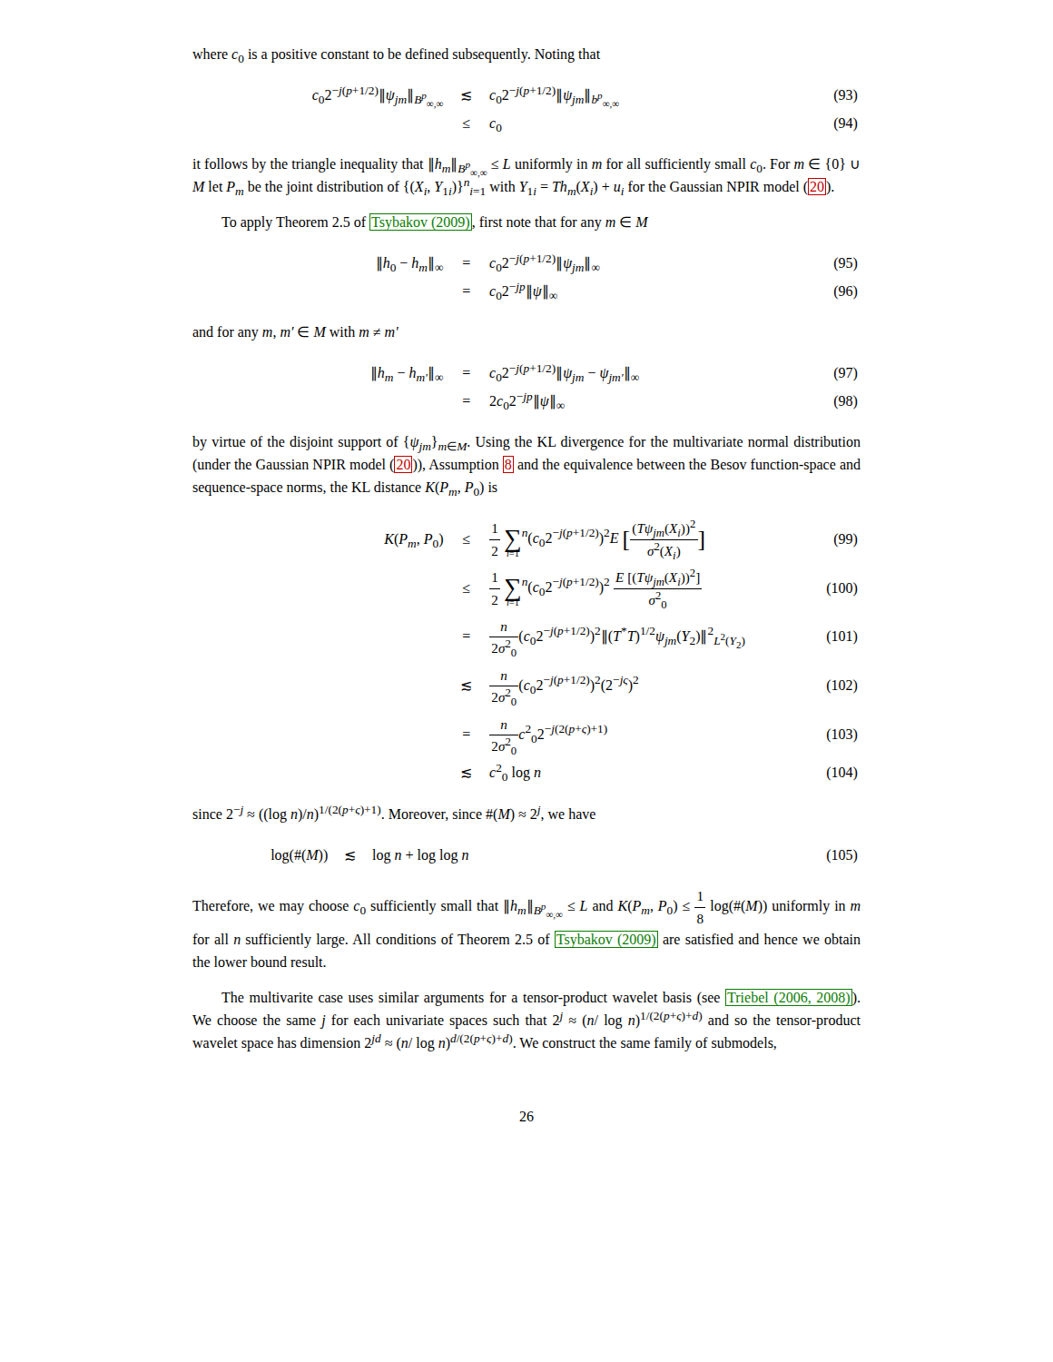where c0 is a positive constant to be defined subsequently. Noting that
| c 0 2 − j ( p +1/2) ∥ ψ jm ∥ B p ∞,∞ | ≲ | c 0 2 − j ( p +1/2) ∥ ψ jm ∥ b p ∞,∞ | (93) |
| | ≤ | c 0 | (94) |
it follows by the triangle inequality that ∥hm∥Bp∞,∞ ≤ L uniformly in m for all sufficiently small c0. For m ∈ {0} ∪ M let Pm be the joint distribution of {(Xi, Y1i)}ni=1 with Y1i = Thm(Xi) + ui for the Gaussian NPIR model (20).
To apply Theorem 2.5 of Tsybakov (2009), first note that for any m ∈ M
| ∥ h 0 − h m ∥ ∞ | = | c 0 2 − j ( p +1/2) ∥ ψ jm ∥ ∞ | (95) |
| | = | c 0 2 − jp ∥ ψ ∥ ∞ | (96) |
and for any m, m′ ∈ M with m ≠ m′
| ∥ h m − h m′ ∥ ∞ | = | c 0 2 − j ( p +1/2) ∥ ψ jm − ψ jm′ ∥ ∞ | (97) |
| | = | 2 c 0 2 − jp ∥ ψ ∥ ∞ | (98) |
by virtue of the disjoint support of {ψjm}m∈M. Using the KL divergence for the multivariate normal distribution (under the Gaussian NPIR model (20)), Assumption 8 and the equivalence between the Besov function-space and sequence-space norms, the KL distance K(Pm, P0) is
| K ( P m , P 0 ) | ≤ | 1 2 ∑ i =1 n ( c 0 2 − j ( p +1/2) ) 2 E [ ( Tψ jm ( X i )) 2 σ 2 ( X i ) ] | (99) |
| | ≤ | 1 2 ∑ i =1 n ( c 0 2 − j ( p +1/2) ) 2 E [( Tψ jm ( X i )) 2 ] σ 2 0 | (100) |
| | = | n 2 σ 2 0 ( c 0 2 − j ( p +1/2) ) 2 ∥( T * T ) 1/2 ψ jm ( Y 2 )∥ 2 L 2 ( Y 2 ) | (101) |
| | ≲ | n 2 σ 2 0 ( c 0 2 − j ( p +1/2) ) 2 (2 − jς ) 2 | (102) |
| | = | n 2 σ 2 0 c 2 0 2 − j (2( p + ς )+1) | (103) |
| | ≲ | c 2 0 log n | (104) |
since 2−j ≈ ((log n)/n)1/(2(p+ς)+1). Moreover, since #(M) ≈ 2j, we have
| log(#( M )) | ≲ | log n + log log n | (105) |
Therefore, we may choose c0 sufficiently small that ∥hm∥Bp∞,∞ ≤ L and K(Pm, P0) ≤ 18 log(#(M)) uniformly in m for all n sufficiently large. All conditions of Theorem 2.5 of Tsybakov (2009) are satisfied and hence we obtain the lower bound result.
The multivarite case uses similar arguments for a tensor-product wavelet basis (see Triebel (2006, 2008)). We choose the same j for each univariate spaces such that 2j ≈ (n/ log n)1/(2(p+ς)+d) and so the tensor-product wavelet space has dimension 2jd ≈ (n/ log n)d/(2(p+ς)+d). We construct the same family of submodels,
26